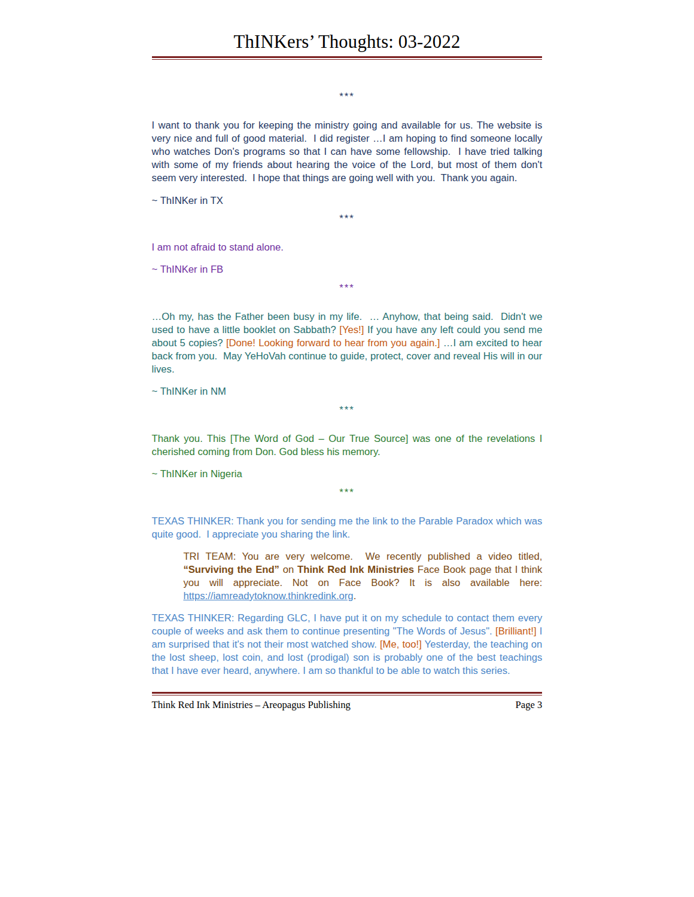ThINKers’ Thoughts: 03-2022
***
I want to thank you for keeping the ministry going and available for us. The website is very nice and full of good material. I did register …I am hoping to find someone locally who watches Don's programs so that I can have some fellowship. I have tried talking with some of my friends about hearing the voice of the Lord, but most of them don't seem very interested. I hope that things are going well with you. Thank you again.
~ ThINKer in TX
***
I am not afraid to stand alone.
~ ThINKer in FB
***
…Oh my, has the Father been busy in my life. … Anyhow, that being said. Didn't we used to have a little booklet on Sabbath? [Yes!] If you have any left could you send me about 5 copies? [Done! Looking forward to hear from you again.] …I am excited to hear back from you. May YeHoVah continue to guide, protect, cover and reveal His will in our lives.
~ ThINKer in NM
***
Thank you. This [The Word of God – Our True Source] was one of the revelations I cherished coming from Don. God bless his memory.
~ ThINKer in Nigeria
***
TEXAS THINKER: Thank you for sending me the link to the Parable Paradox which was quite good. I appreciate you sharing the link.
TRI TEAM: You are very welcome. We recently published a video titled, “Surviving the End” on Think Red Ink Ministries Face Book page that I think you will appreciate. Not on Face Book? It is also available here: https://iamreadytoknow.thinkredink.org.
TEXAS THINKER: Regarding GLC, I have put it on my schedule to contact them every couple of weeks and ask them to continue presenting "The Words of Jesus". [Brilliant!] I am surprised that it's not their most watched show. [Me, too!] Yesterday, the teaching on the lost sheep, lost coin, and lost (prodigal) son is probably one of the best teachings that I have ever heard, anywhere. I am so thankful to be able to watch this series.
Think Red Ink Ministries – Areopagus Publishing
Page 3